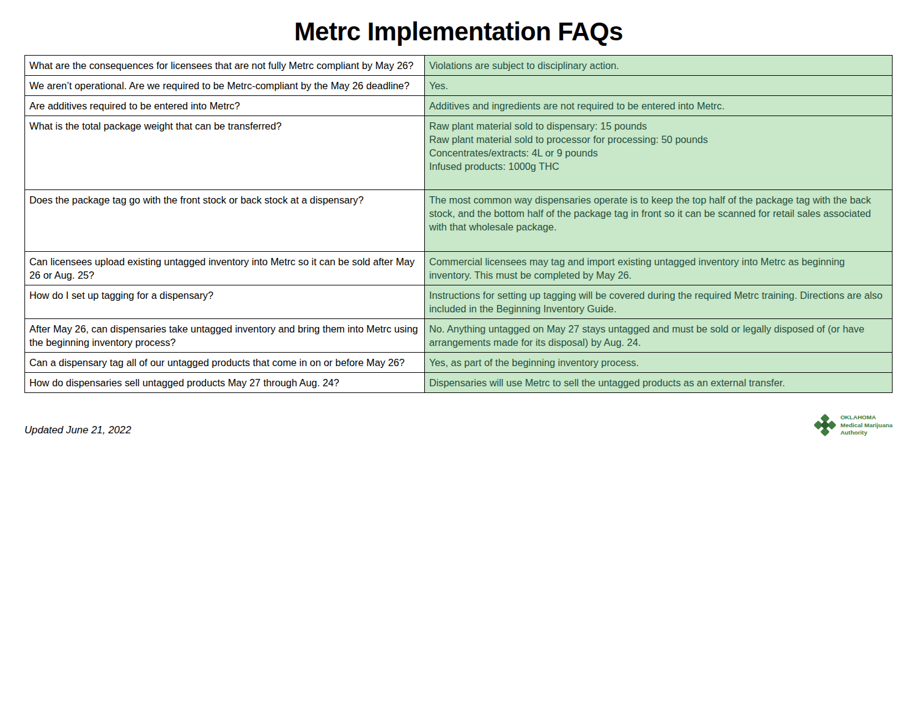Metrc Implementation FAQs
| What are the consequences for licensees that are not fully Metrc compliant by May 26? | Violations are subject to disciplinary action. |
| We aren’t operational. Are we required to be Metrc-compliant by the May 26 deadline? | Yes. |
| Are additives required to be entered into Metrc? | Additives and ingredients are not required to be entered into Metrc. |
| What is the total package weight that can be transferred? | Raw plant material sold to dispensary: 15 pounds Raw plant material sold to processor for processing: 50 pounds Concentrates/extracts: 4L or 9 pounds Infused products: 1000g THC |
| Does the package tag go with the front stock or back stock at a dispensary? | The most common way dispensaries operate is to keep the top half of the package tag with the back stock, and the bottom half of the package tag in front so it can be scanned for retail sales associated with that wholesale package. |
| Can licensees upload existing untagged inventory into Metrc so it can be sold after May 26 or Aug. 25? | Commercial licensees may tag and import existing untagged inventory into Metrc as beginning inventory. This must be completed by May 26. |
| How do I set up tagging for a dispensary? | Instructions for setting up tagging will be covered during the required Metrc training. Directions are also included in the Beginning Inventory Guide. |
| After May 26, can dispensaries take untagged inventory and bring them into Metrc using the beginning inventory process? | No. Anything untagged on May 27 stays untagged and must be sold or legally disposed of (or have arrangements made for its disposal) by Aug. 24. |
| Can a dispensary tag all of our untagged products that come in on or before May 26? | Yes, as part of the beginning inventory process. |
| How do dispensaries sell untagged products May 27 through Aug. 24? | Dispensaries will use Metrc to sell the untagged products as an external transfer. |
Updated June 21, 2022
OKLAHOMA
Medical Marijuana
Authority